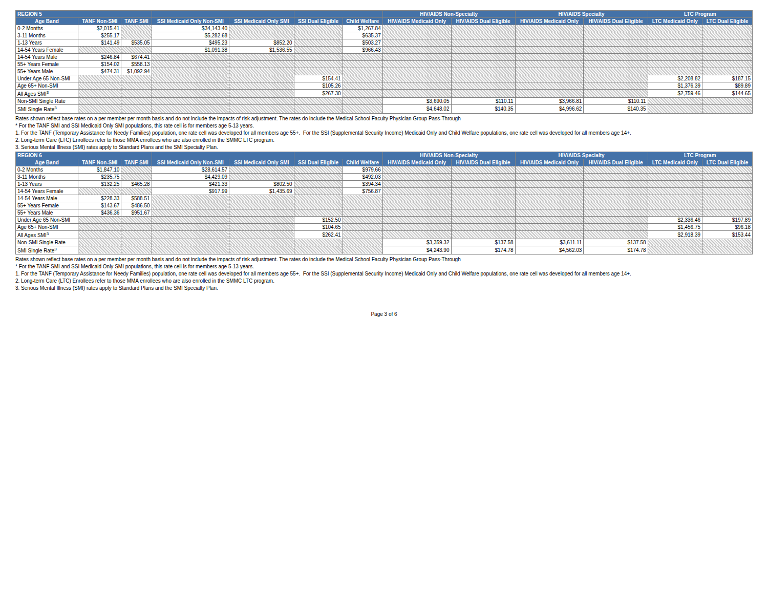| REGION 5 | | | HIV/AIDS Non-Specialty | HIV/AIDS Specialty | LTC Program |
| --- | --- | --- | --- | --- | --- |
| Age Band | TANF Non-SMI | TANF SMI | SSI Medicaid Only Non-SMI | SSI Medicaid Only SMI | SSI Dual Eligible | Child Welfare | HIV/AIDS Medicaid Only | HIV/AIDS Dual Eligible | HIV/AIDS Medicaid Only | HIV/AIDS Dual Eligible | LTC Medicaid Only | LTC Dual Eligible |
| 0-2 Months | $2,015.41 | | $34,143.40 | | | $1,267.84 | | | | | | |
| 3-11 Months | $255.17 | | $5,282.68 | | | $635.37 | | | | | | |
| 1-13 Years | $141.49 | $535.05 | $495.23 | $852.20 | | $503.27 | | | | | | |
| 14-54 Years Female | | | $1,091.38 | $1,536.55 | | $966.43 | | | | | | |
| 14-54 Years Male | $246.84 | $674.41 | | | | | | | | | | |
| 55+ Years Female | $154.02 | $558.13 | | | | | | | | | | |
| 55+ Years Male | $474.31 | $1,092.94 | | | | | | | | | | |
| Under Age 65 Non-SMI | | | | | $154.41 | | | | | | $2,208.82 | $187.15 |
| Age 65+ Non-SMI | | | | | $105.26 | | | | | | $1,376.39 | $89.89 |
| All Ages SMI 3 | | | | | $267.30 | | | | | | $2,759.46 | $144.65 |
| Non-SMI Single Rate | | | | | | | $3,690.05 | $110.11 | $3,966.81 | $110.11 | | |
| SMI Single Rate 3 | | | | | | | $4,648.02 | $140.35 | $4,996.62 | $140.35 | | |
Rates shown reflect base rates on a per member per month basis and do not include the impacts of risk adjustment. The rates do include the Medical School Faculty Physician Group Pass-Through
* For the TANF SMI and SSI Medicaid Only SMI populations, this rate cell is for members age 5-13 years.
1. For the TANF (Temporary Assistance for Needy Families) population, one rate cell was developed for all members age 55+. For the SSI (Supplemental Security Income) Medicaid Only and Child Welfare populations, one rate cell was developed for all members age 14+.
2. Long-term Care (LTC) Enrollees refer to those MMA enrollees who are also enrolled in the SMMC LTC program.
3. Serious Mental Illness (SMI) rates apply to Standard Plans and the SMI Specialty Plan.
| REGION 6 | | | HIV/AIDS Non-Specialty | HIV/AIDS Specialty | LTC Program |
| --- | --- | --- | --- | --- | --- |
| Age Band | TANF Non-SMI | TANF SMI | SSI Medicaid Only Non-SMI | SSI Medicaid Only SMI | SSI Dual Eligible | Child Welfare | HIV/AIDS Medicaid Only | HIV/AIDS Dual Eligible | HIV/AIDS Medicaid Only | HIV/AIDS Dual Eligible | LTC Medicaid Only | LTC Dual Eligible |
| 0-2 Months | $1,847.10 | | $28,614.57 | | | $979.66 | | | | | | |
| 3-11 Months | $235.75 | | $4,429.09 | | | $492.03 | | | | | | |
| 1-13 Years | $132.25 | $465.28 | $421.33 | $802.50 | | $394.34 | | | | | | |
| 14-54 Years Female | | | $917.99 | $1,435.69 | | $756.87 | | | | | | |
| 14-54 Years Male | $228.33 | $588.51 | | | | | | | | | | |
| 55+ Years Female | $143.67 | $486.50 | | | | | | | | | | |
| 55+ Years Male | $436.36 | $951.67 | | | | | | | | | | |
| Under Age 65 Non-SMI | | | | | $152.50 | | | | | | $2,336.46 | $197.89 |
| Age 65+ Non-SMI | | | | | $104.65 | | | | | | $1,456.75 | $96.18 |
| All Ages SMI 3 | | | | | $262.41 | | | | | | $2,918.39 | $153.44 |
| Non-SMI Single Rate | | | | | | | $3,359.32 | $137.58 | $3,611.11 | $137.58 | | |
| SMI Single Rate 3 | | | | | | | $4,243.90 | $174.78 | $4,562.03 | $174.78 | | |
Rates shown reflect base rates on a per member per month basis and do not include the impacts of risk adjustment. The rates do include the Medical School Faculty Physician Group Pass-Through
* For the TANF SMI and SSI Medicaid Only SMI populations, this rate cell is for members age 5-13 years.
1. For the TANF (Temporary Assistance for Needy Families) population, one rate cell was developed for all members age 55+. For the SSI (Supplemental Security Income) Medicaid Only and Child Welfare populations, one rate cell was developed for all members age 14+.
2. Long-term Care (LTC) Enrollees refer to those MMA enrollees who are also enrolled in the SMMC LTC program.
3. Serious Mental Illness (SMI) rates apply to Standard Plans and the SMI Specialty Plan.
Page 3 of 6